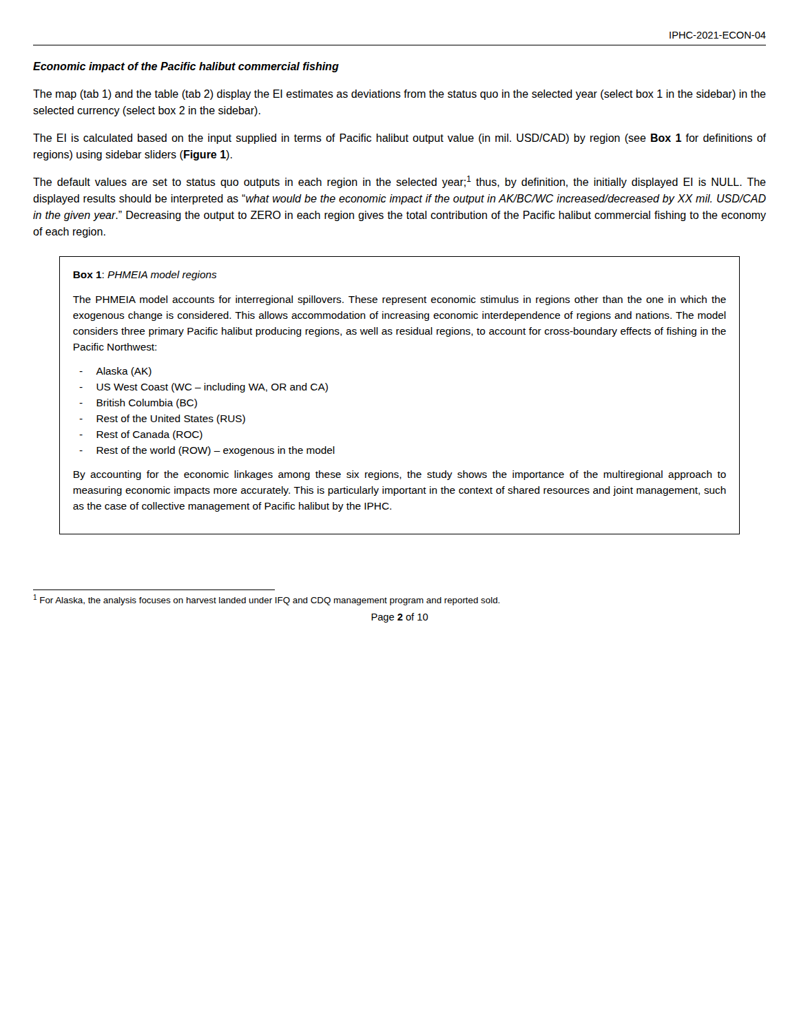IPHC-2021-ECON-04
Economic impact of the Pacific halibut commercial fishing
The map (tab 1) and the table (tab 2) display the EI estimates as deviations from the status quo in the selected year (select box 1 in the sidebar) in the selected currency (select box 2 in the sidebar).
The EI is calculated based on the input supplied in terms of Pacific halibut output value (in mil. USD/CAD) by region (see Box 1 for definitions of regions) using sidebar sliders (Figure 1).
The default values are set to status quo outputs in each region in the selected year;1 thus, by definition, the initially displayed EI is NULL. The displayed results should be interpreted as “what would be the economic impact if the output in AK/BC/WC increased/decreased by XX mil. USD/CAD in the given year.” Decreasing the output to ZERO in each region gives the total contribution of the Pacific halibut commercial fishing to the economy of each region.
Box 1: PHMEIA model regions
The PHMEIA model accounts for interregional spillovers. These represent economic stimulus in regions other than the one in which the exogenous change is considered. This allows accommodation of increasing economic interdependence of regions and nations. The model considers three primary Pacific halibut producing regions, as well as residual regions, to account for cross-boundary effects of fishing in the Pacific Northwest:
Alaska (AK)
US West Coast (WC – including WA, OR and CA)
British Columbia (BC)
Rest of the United States (RUS)
Rest of Canada (ROC)
Rest of the world (ROW) – exogenous in the model
By accounting for the economic linkages among these six regions, the study shows the importance of the multiregional approach to measuring economic impacts more accurately. This is particularly important in the context of shared resources and joint management, such as the case of collective management of Pacific halibut by the IPHC.
1 For Alaska, the analysis focuses on harvest landed under IFQ and CDQ management program and reported sold.
Page 2 of 10